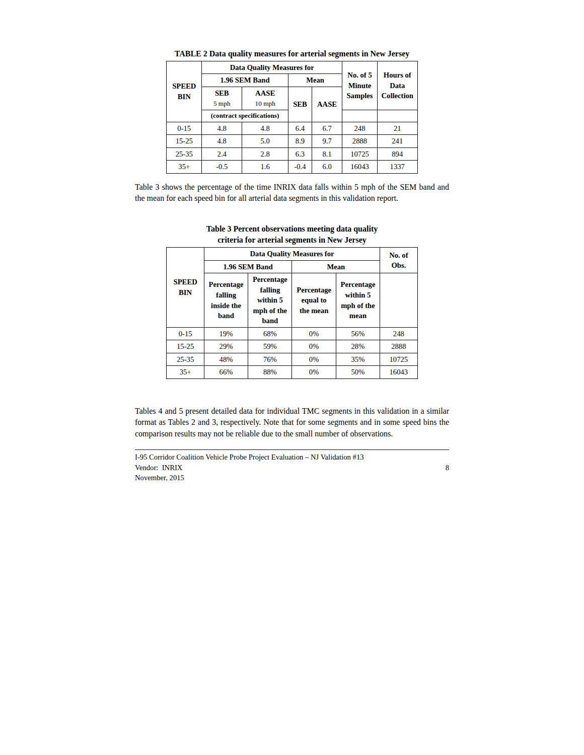TABLE 2 Data quality measures for arterial segments in New Jersey
| SPEED BIN | Data Quality Measures for | No. of 5 Minute Samples | Hours of Data Collection |
| --- | --- | --- | --- |
| 1.96 SEM Band | Mean |
| SEB 5 mph | AASE 10 mph | SEB | AASE |
| (contract specifications) | | |
| 0-15 | 4.8 | 4.8 | 6.4 | 6.7 | 248 | 21 |
| 15-25 | 4.8 | 5.0 | 8.9 | 9.7 | 2888 | 241 |
| 25-35 | 2.4 | 2.8 | 6.3 | 8.1 | 10725 | 894 |
| 35+ | -0.5 | 1.6 | -0.4 | 6.0 | 16043 | 1337 |
Table 3 shows the percentage of the time INRIX data falls within 5 mph of the SEM band and the mean for each speed bin for all arterial data segments in this validation report.
Table 3 Percent observations meeting data quality
criteria for arterial segments in New Jersey
| SPEED BIN | Data Quality Measures for | No. of Obs. |
| --- | --- | --- |
| 1.96 SEM Band | Mean |
| Percentage falling inside the band | Percentage falling within 5 mph of the band | Percentage equal to the mean | Percentage within 5 mph of the mean | |
| 0-15 | 19% | 68% | 0% | 56% | 248 |
| 15-25 | 29% | 59% | 0% | 28% | 2888 |
| 25-35 | 48% | 76% | 0% | 35% | 10725 |
| 35+ | 66% | 88% | 0% | 50% | 16043 |
Tables 4 and 5 present detailed data for individual TMC segments in this validation in a similar format as Tables 2 and 3, respectively. Note that for some segments and in some speed bins the comparison results may not be reliable due to the small number of observations.
| I-95 Corridor Coalition Vehicle Probe Project Evaluation – NJ Validation #13 | |
| Vendor: INRIX | 8 |
| November, 2015 | |